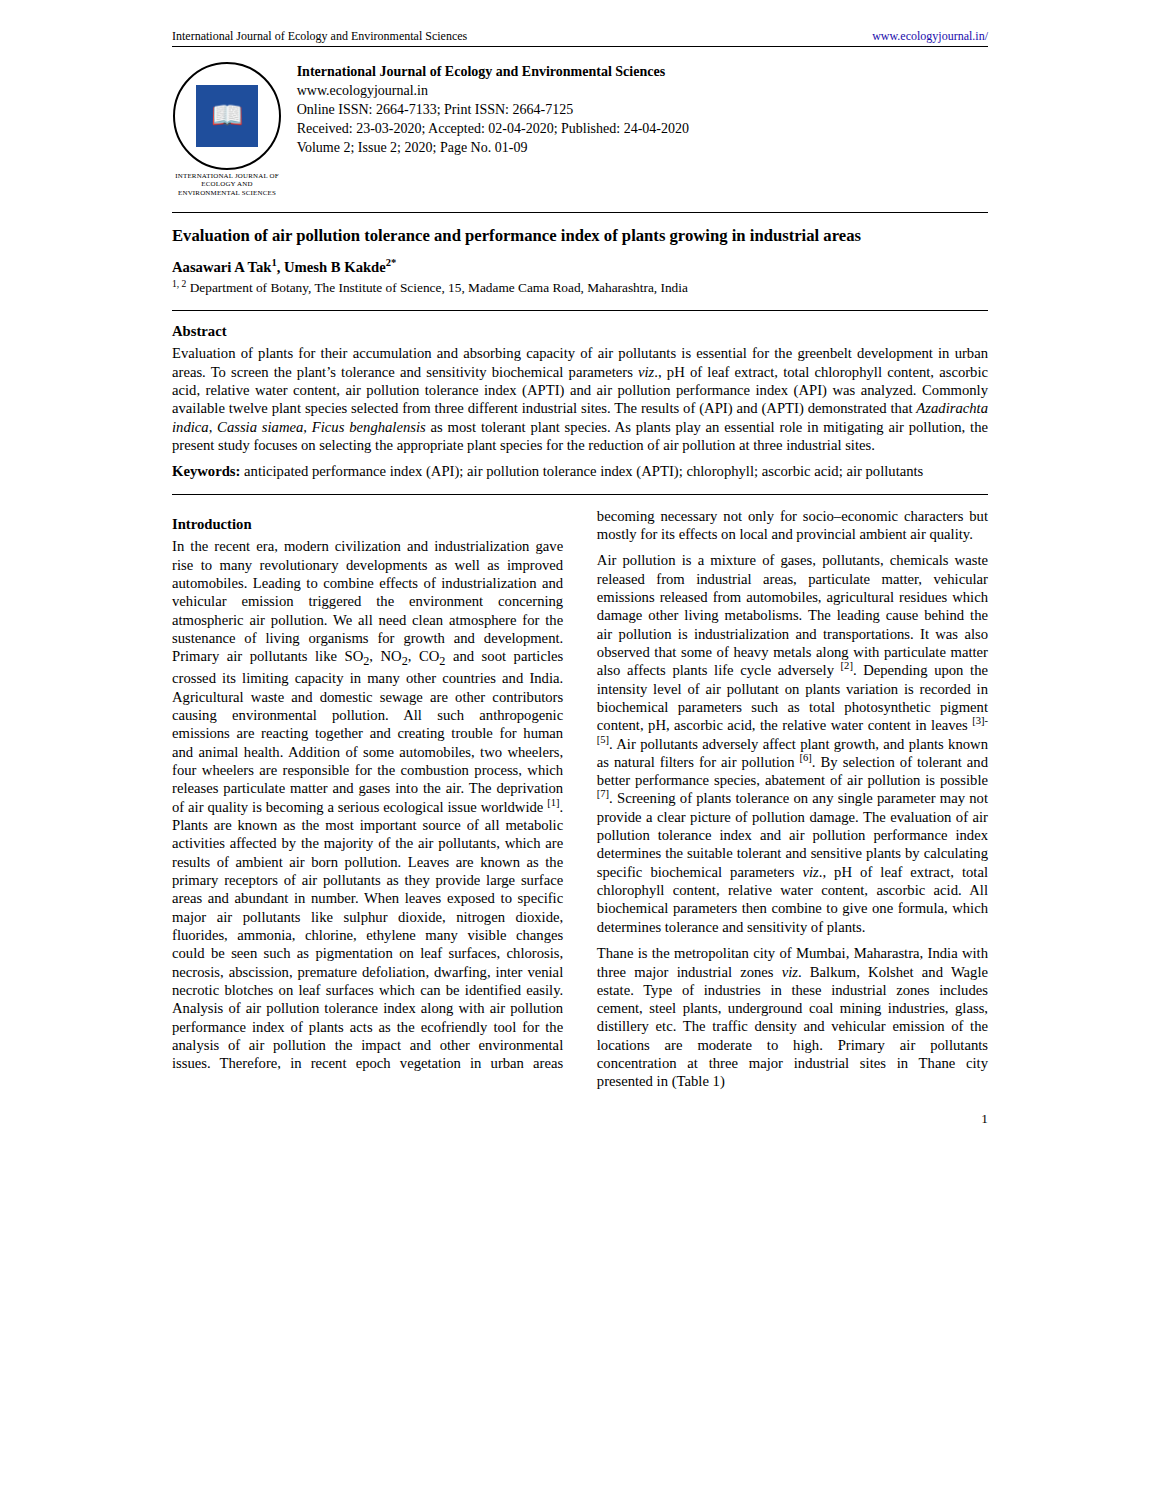International Journal of Ecology and Environmental Sciences www.ecologyjournal.in/
📖
International Journal of Ecology and Environmental Sciences
International Journal of Ecology and Environmental Sciences
www.ecologyjournal.in
Online ISSN: 2664-7133; Print ISSN: 2664-7125
Received: 23-03-2020; Accepted: 02-04-2020; Published: 24-04-2020
Volume 2; Issue 2; 2020; Page No. 01-09
Evaluation of air pollution tolerance and performance index of plants growing in industrial areas
Aasawari A Tak1, Umesh B Kakde2*
1, 2 Department of Botany, The Institute of Science, 15, Madame Cama Road, Maharashtra, India
Abstract
Evaluation of plants for their accumulation and absorbing capacity of air pollutants is essential for the greenbelt development in urban areas. To screen the plant’s tolerance and sensitivity biochemical parameters viz., pH of leaf extract, total chlorophyll content, ascorbic acid, relative water content, air pollution tolerance index (APTI) and air pollution performance index (API) was analyzed. Commonly available twelve plant species selected from three different industrial sites. The results of (API) and (APTI) demonstrated that Azadirachta indica, Cassia siamea, Ficus benghalensis as most tolerant plant species. As plants play an essential role in mitigating air pollution, the present study focuses on selecting the appropriate plant species for the reduction of air pollution at three industrial sites.
Keywords: anticipated performance index (API); air pollution tolerance index (APTI); chlorophyll; ascorbic acid; air pollutants
Introduction
In the recent era, modern civilization and industrialization gave rise to many revolutionary developments as well as improved automobiles. Leading to combine effects of industrialization and vehicular emission triggered the environment concerning atmospheric air pollution. We all need clean atmosphere for the sustenance of living organisms for growth and development. Primary air pollutants like SO2, NO2, CO2 and soot particles crossed its limiting capacity in many other countries and India. Agricultural waste and domestic sewage are other contributors causing environmental pollution. All such anthropogenic emissions are reacting together and creating trouble for human and animal health. Addition of some automobiles, two wheelers, four wheelers are responsible for the combustion process, which releases particulate matter and gases into the air. The deprivation of air quality is becoming a serious ecological issue worldwide [1]. Plants are known as the most important source of all metabolic activities affected by the majority of the air pollutants, which are results of ambient air born pollution. Leaves are known as the primary receptors of air pollutants as they provide large surface areas and abundant in number. When leaves exposed to specific major air pollutants like sulphur dioxide, nitrogen dioxide, fluorides, ammonia, chlorine, ethylene many visible changes could be seen such as pigmentation on leaf surfaces, chlorosis, necrosis, abscission, premature defoliation, dwarfing, inter venial necrotic blotches on leaf surfaces which can be identified easily. Analysis of air pollution tolerance index along with air pollution performance index of plants acts as the ecofriendly tool for the analysis of air pollution the impact and other environmental issues. Therefore, in recent epoch vegetation in urban areas becoming necessary not only for socio–economic characters but mostly for its effects on local and provincial ambient air quality.
Air pollution is a mixture of gases, pollutants, chemicals waste released from industrial areas, particulate matter, vehicular emissions released from automobiles, agricultural residues which damage other living metabolisms. The leading cause behind the air pollution is industrialization and transportations. It was also observed that some of heavy metals along with particulate matter also affects plants life cycle adversely [2]. Depending upon the intensity level of air pollutant on plants variation is recorded in biochemical parameters such as total photosynthetic pigment content, pH, ascorbic acid, the relative water content in leaves [3]-[5]. Air pollutants adversely affect plant growth, and plants known as natural filters for air pollution [6]. By selection of tolerant and better performance species, abatement of air pollution is possible [7]. Screening of plants tolerance on any single parameter may not provide a clear picture of pollution damage. The evaluation of air pollution tolerance index and air pollution performance index determines the suitable tolerant and sensitive plants by calculating specific biochemical parameters viz., pH of leaf extract, total chlorophyll content, relative water content, ascorbic acid. All biochemical parameters then combine to give one formula, which determines tolerance and sensitivity of plants.
Thane is the metropolitan city of Mumbai, Maharastra, India with three major industrial zones viz. Balkum, Kolshet and Wagle estate. Type of industries in these industrial zones includes cement, steel plants, underground coal mining industries, glass, distillery etc. The traffic density and vehicular emission of the locations are moderate to high. Primary air pollutants concentration at three major industrial sites in Thane city presented in (Table 1)
1